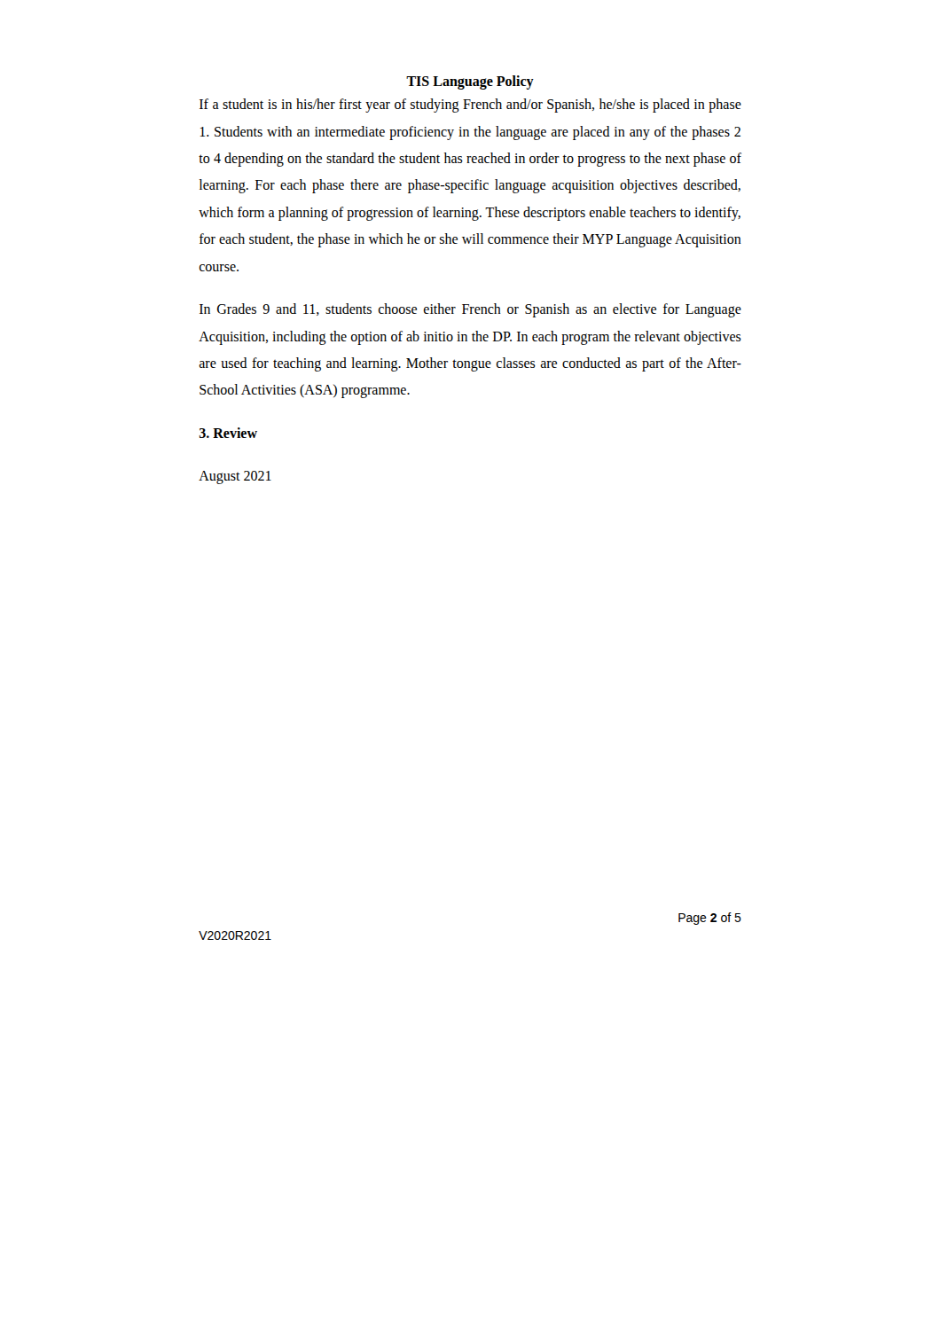TIS Language Policy
If a student is in his/her first year of studying French and/or Spanish, he/she is placed in phase 1. Students with an intermediate proficiency in the language are placed in any of the phases 2 to 4 depending on the standard the student has reached in order to progress to the next phase of learning. For each phase there are phase-specific language acquisition objectives described, which form a planning of progression of learning. These descriptors enable teachers to identify, for each student, the phase in which he or she will commence their MYP Language Acquisition course.
In Grades 9 and 11, students choose either French or Spanish as an elective for Language Acquisition, including the option of ab initio in the DP. In each program the relevant objectives are used for teaching and learning. Mother tongue classes are conducted as part of the After-School Activities (ASA) programme.
3. Review
August 2021
Page 2 of 5
V2020R2021